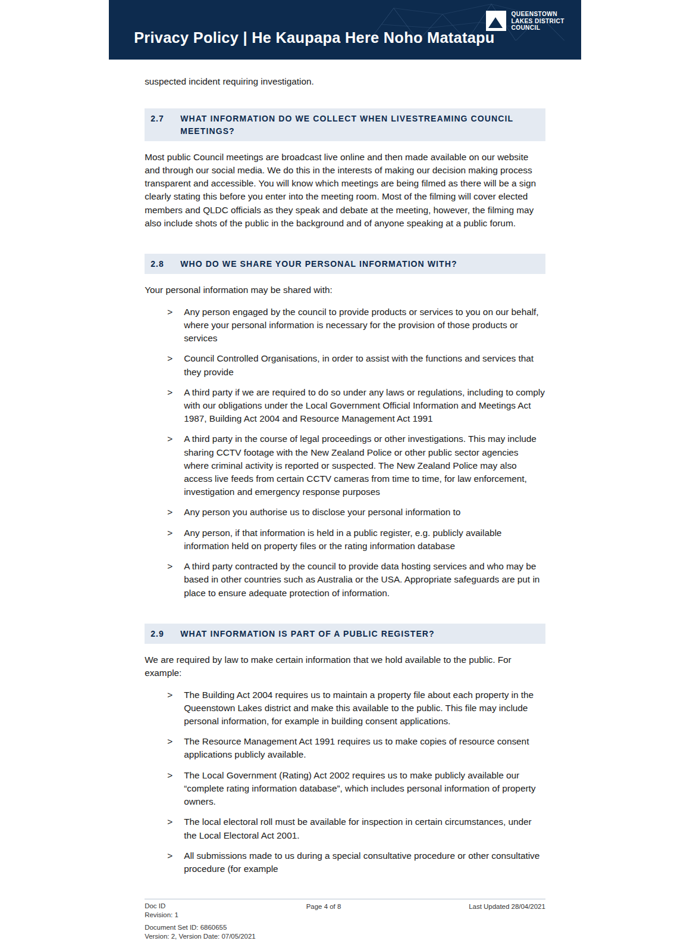Privacy Policy | He Kaupapa Here Noho Matatapu
Queenstown
Lakes District
Council
suspected incident requiring investigation.
2.7 What information do we collect when livestreaming Council meetings?
Most public Council meetings are broadcast live online and then made available on our website and through our social media. We do this in the interests of making our decision making process transparent and accessible. You will know which meetings are being filmed as there will be a sign clearly stating this before you enter into the meeting room. Most of the filming will cover elected members and QLDC officials as they speak and debate at the meeting, however, the filming may also include shots of the public in the background and of anyone speaking at a public forum.
2.8 Who do we share your personal information with?
Your personal information may be shared with:
Any person engaged by the council to provide products or services to you on our behalf, where your personal information is necessary for the provision of those products or services
Council Controlled Organisations, in order to assist with the functions and services that they provide
A third party if we are required to do so under any laws or regulations, including to comply with our obligations under the Local Government Official Information and Meetings Act 1987, Building Act 2004 and Resource Management Act 1991
A third party in the course of legal proceedings or other investigations. This may include sharing CCTV footage with the New Zealand Police or other public sector agencies where criminal activity is reported or suspected. The New Zealand Police may also access live feeds from certain CCTV cameras from time to time, for law enforcement, investigation and emergency response purposes
Any person you authorise us to disclose your personal information to
Any person, if that information is held in a public register, e.g. publicly available information held on property files or the rating information database
A third party contracted by the council to provide data hosting services and who may be based in other countries such as Australia or the USA. Appropriate safeguards are put in place to ensure adequate protection of information.
2.9 What information is part of a public register?
We are required by law to make certain information that we hold available to the public. For example:
The Building Act 2004 requires us to maintain a property file about each property in the Queenstown Lakes district and make this available to the public. This file may include personal information, for example in building consent applications.
The Resource Management Act 1991 requires us to make copies of resource consent applications publicly available.
The Local Government (Rating) Act 2002 requires us to make publicly available our “complete rating information database”, which includes personal information of property owners.
The local electoral roll must be available for inspection in certain circumstances, under the Local Electoral Act 2001.
All submissions made to us during a special consultative procedure or other consultative procedure (for example
Doc ID
Revision: 1
Page 4 of 8
Last Updated 28/04/2021
Document Set ID: 6860655
Version: 2, Version Date: 07/05/2021